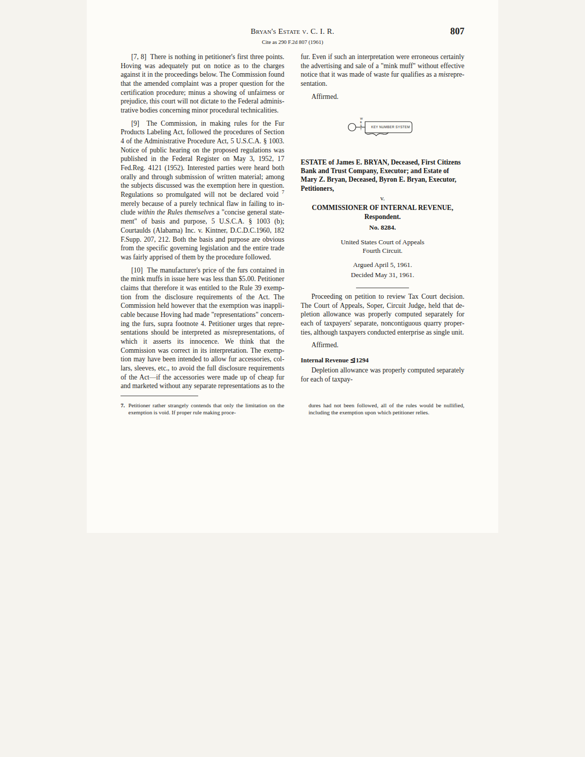Bryan's Estate v. C. I. R. 807
Cite as 290 F.2d 807 (1961)
[7, 8] There is nothing in petitioner's first three points. Hoving was adequately put on notice as to the charges against it in the proceedings below. The Commission found that the amended complaint was a proper question for the certification procedure; minus a showing of unfairness or prejudice, this court will not dictate to the Federal administrative bodies concerning minor procedural technicalities.
[9] The Commission, in making rules for the Fur Products Labeling Act, followed the procedures of Section 4 of the Administrative Procedure Act, 5 U.S.C.A. § 1003. Notice of public hearing on the proposed regulations was published in the Federal Register on May 3, 1952, 17 Fed.Reg. 4121 (1952). Interested parties were heard both orally and through submission of written material; among the subjects discussed was the exemption here in question. Regulations so promulgated will not be declared void 7 merely because of a purely technical flaw in failing to include within the Rules themselves a "concise general statement" of basis and purpose, 5 U.S.C.A. § 1003 (b); Courtaulds (Alabama) Inc. v. Kintner, D.C.D.C.1960, 182 F.Supp. 207, 212. Both the basis and purpose are obvious from the specific governing legislation and the entire trade was fairly apprised of them by the procedure followed.
[10] The manufacturer's price of the furs contained in the mink muffs in issue here was less than $5.00. Petitioner claims that therefore it was entitled to the Rule 39 exemption from the disclosure requirements of the Act. The Commission held however that the exemption was inapplicable because Hoving had made "representations" concerning the furs, supra footnote 4. Petitioner urges that representations should be interpreted as misrepresentations, of which it asserts its innocence. We think that the Commission was correct in its interpretation. The exemption may have been intended to allow fur accessories, collars, sleeves, etc., to avoid the full disclosure requirements of the Act—if the accessories were made up of cheap fur and marketed without any separate representations as to the fur. Even if such an interpretation were erroneous certainly the advertising and sale of a "mink muff" without effective notice that it was made of waste fur qualifies as a misrepresentation.
Affirmed.
W E S T KEY NUMBER SYSTEM
ESTATE of James E. BRYAN, Deceased, First Citizens Bank and Trust Company, Executor; and Estate of Mary Z. Bryan, Deceased, Byron E. Bryan, Executor, Petitioners,
v.
COMMISSIONER OF INTERNAL REVENUE, Respondent.
No. 8284.
United States Court of Appeals
Fourth Circuit.
Argued April 5, 1961.
Decided May 31, 1961.
Proceeding on petition to review Tax Court decision. The Court of Appeals, Soper, Circuit Judge, held that depletion allowance was properly computed separately for each of taxpayers' separate, noncontiguous quarry properties, although taxpayers conducted enterprise as single unit.
Affirmed.
Internal Revenue ⊴1294
Depletion allowance was properly computed separately for each of taxpay-
7. Petitioner rather strangely contends that only the limitation on the exemption is void. If proper rule making proce-
dures had not been followed, all of the rules would be nullified, including the exemption upon which petitioner relies.